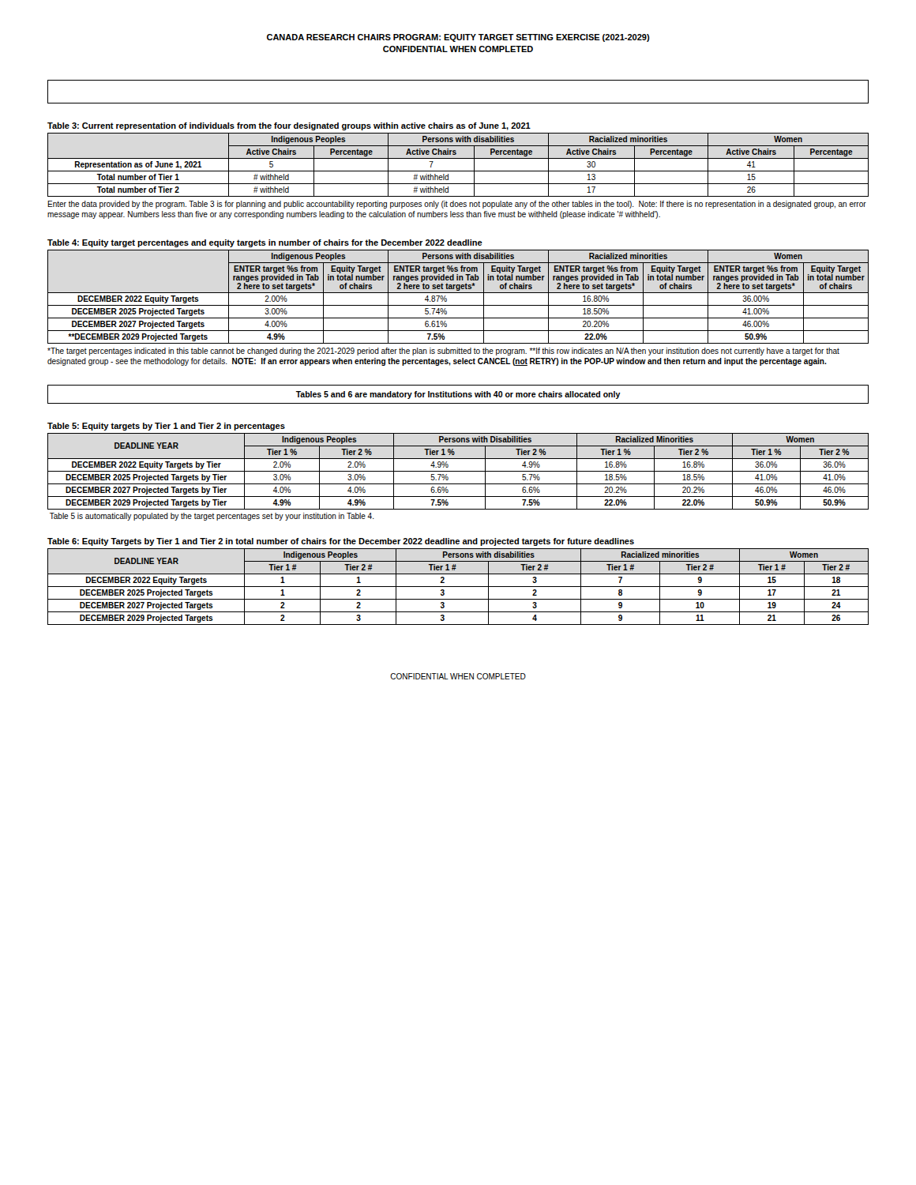CANADA RESEARCH CHAIRS PROGRAM: EQUITY TARGET SETTING EXERCISE (2021-2029)
CONFIDENTIAL WHEN COMPLETED
Table 3: Current representation of individuals from the four designated groups within active chairs as of June 1, 2021
| | Indigenous Peoples | Persons with disabilities | Racialized minorities | Women |
| --- | --- | --- | --- | --- |
| Active Chairs | Percentage | Active Chairs | Percentage | Active Chairs | Percentage | Active Chairs | Percentage |
| Representation as of June 1, 2021 | 5 | | 7 | | 30 | | 41 | |
| Total number of Tier 1 | # withheld | | # withheld | | 13 | | 15 | |
| Total number of Tier 2 | # withheld | | # withheld | | 17 | | 26 | |
Enter the data provided by the program. Table 3 is for planning and public accountability reporting purposes only (it does not populate any of the other tables in the tool). Note: If there is no representation in a designated group, an error message may appear. Numbers less than five or any corresponding numbers leading to the calculation of numbers less than five must be withheld (please indicate '# withheld').
Table 4: Equity target percentages and equity targets in number of chairs for the December 2022 deadline
| | Indigenous Peoples | Persons with disabilities | Racialized minorities | Women |
| --- | --- | --- | --- | --- |
| ENTER target %s from ranges provided in Tab 2 here to set targets* | Equity Target in total number of chairs | ENTER target %s from ranges provided in Tab 2 here to set targets* | Equity Target in total number of chairs | ENTER target %s from ranges provided in Tab 2 here to set targets* | Equity Target in total number of chairs | ENTER target %s from ranges provided in Tab 2 here to set targets* | Equity Target in total number of chairs |
| DECEMBER 2022 Equity Targets | 2.00% | | 4.87% | | 16.80% | | 36.00% | |
| DECEMBER 2025 Projected Targets | 3.00% | | 5.74% | | 18.50% | | 41.00% | |
| DECEMBER 2027 Projected Targets | 4.00% | | 6.61% | | 20.20% | | 46.00% | |
| **DECEMBER 2029 Projected Targets | 4.9% | | 7.5% | | 22.0% | | 50.9% | |
*The target percentages indicated in this table cannot be changed during the 2021-2029 period after the plan is submitted to the program. **If this row indicates an N/A then your institution does not currently have a target for that designated group - see the methodology for details. NOTE: If an error appears when entering the percentages, select CANCEL (not RETRY) in the POP-UP window and then return and input the percentage again.
Tables 5 and 6 are mandatory for Institutions with 40 or more chairs allocated only
Table 5: Equity targets by Tier 1 and Tier 2 in percentages
| DEADLINE YEAR | Indigenous Peoples | Persons with Disabilities | Racialized Minorities | Women |
| --- | --- | --- | --- | --- |
| Tier 1 % | Tier 2 % | Tier 1 % | Tier 2 % | Tier 1 % | Tier 2 % | Tier 1 % | Tier 2 % |
| DECEMBER 2022 Equity Targets by Tier | 2.0% | 2.0% | 4.9% | 4.9% | 16.8% | 16.8% | 36.0% | 36.0% |
| DECEMBER 2025 Projected Targets by Tier | 3.0% | 3.0% | 5.7% | 5.7% | 18.5% | 18.5% | 41.0% | 41.0% |
| DECEMBER 2027 Projected Targets by Tier | 4.0% | 4.0% | 6.6% | 6.6% | 20.2% | 20.2% | 46.0% | 46.0% |
| DECEMBER 2029 Projected Targets by Tier | 4.9% | 4.9% | 7.5% | 7.5% | 22.0% | 22.0% | 50.9% | 50.9% |
Table 5 is automatically populated by the target percentages set by your institution in Table 4.
Table 6: Equity Targets by Tier 1 and Tier 2 in total number of chairs for the December 2022 deadline and projected targets for future deadlines
| DEADLINE YEAR | Indigenous Peoples | Persons with disabilities | Racialized minorities | Women |
| --- | --- | --- | --- | --- |
| Tier 1 # | Tier 2 # | Tier 1 # | Tier 2 # | Tier 1 # | Tier 2 # | Tier 1 # | Tier 2 # |
| DECEMBER 2022 Equity Targets | 1 | 1 | 2 | 3 | 7 | 9 | 15 | 18 |
| DECEMBER 2025 Projected Targets | 1 | 2 | 3 | 2 | 8 | 9 | 17 | 21 |
| DECEMBER 2027 Projected Targets | 2 | 2 | 3 | 3 | 9 | 10 | 19 | 24 |
| DECEMBER 2029 Projected Targets | 2 | 3 | 3 | 4 | 9 | 11 | 21 | 26 |
CONFIDENTIAL WHEN COMPLETED